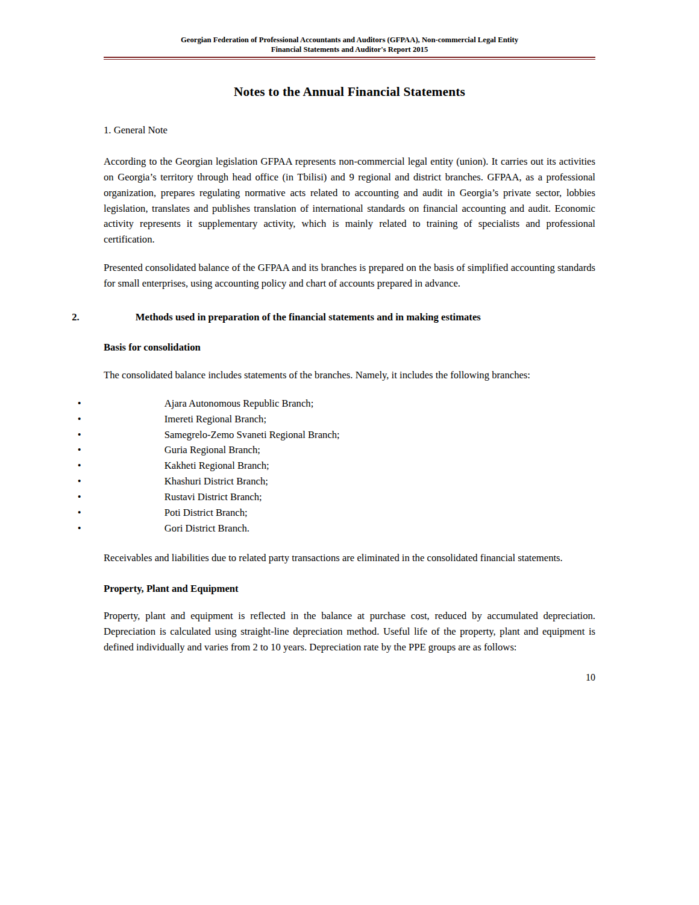Georgian Federation of Professional Accountants and Auditors (GFPAA), Non-commercial Legal Entity
Financial Statements and Auditor's Report 2015
Notes to the Annual Financial Statements
1. General Note
According to the Georgian legislation GFPAA represents non-commercial legal entity (union). It carries out its activities on Georgia’s territory through head office (in Tbilisi) and 9 regional and district branches. GFPAA, as a professional organization, prepares regulating normative acts related to accounting and audit in Georgia’s private sector, lobbies legislation, translates and publishes translation of international standards on financial accounting and audit. Economic activity represents it supplementary activity, which is mainly related to training of specialists and professional certification.
Presented consolidated balance of the GFPAA and its branches is prepared on the basis of simplified accounting standards for small enterprises, using accounting policy and chart of accounts prepared in advance.
2. Methods used in preparation of the financial statements and in making estimates
Basis for consolidation
The consolidated balance includes statements of the branches. Namely, it includes the following branches:
•Ajara Autonomous Republic Branch;
•Imereti Regional Branch;
•Samegrelo-Zemo Svaneti Regional Branch;
•Guria Regional Branch;
•Kakheti Regional Branch;
•Khashuri District Branch;
•Rustavi District Branch;
•Poti District Branch;
•Gori District Branch.
Receivables and liabilities due to related party transactions are eliminated in the consolidated financial statements.
Property, Plant and Equipment
Property, plant and equipment is reflected in the balance at purchase cost, reduced by accumulated depreciation. Depreciation is calculated using straight-line depreciation method. Useful life of the property, plant and equipment is defined individually and varies from 2 to 10 years. Depreciation rate by the PPE groups are as follows:
10